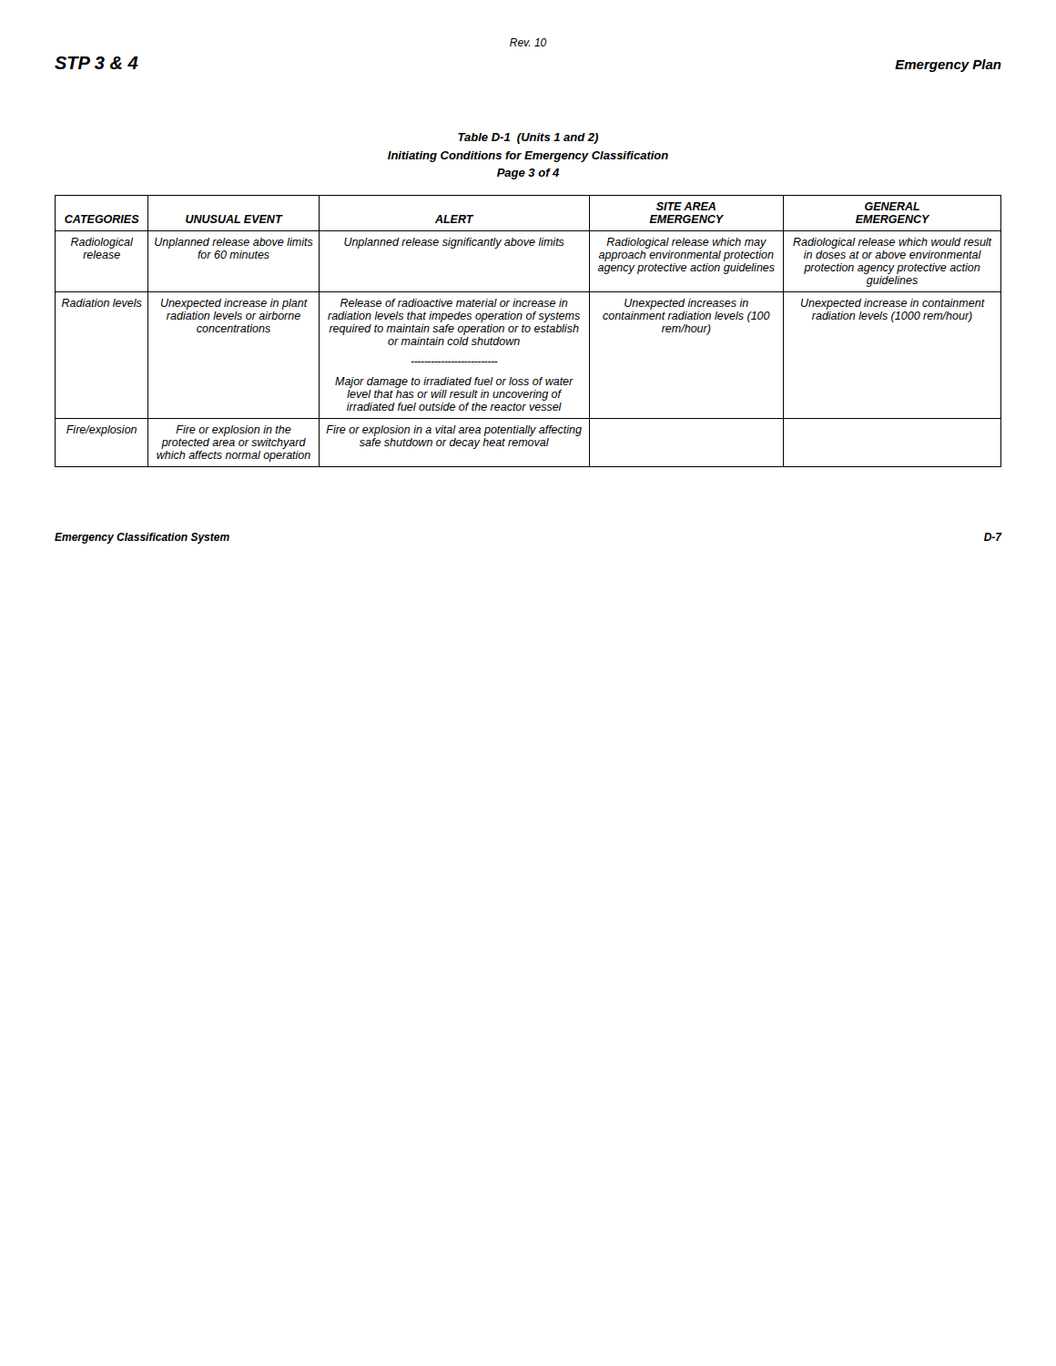Rev. 10
STP 3 & 4 Emergency Plan
Table D-1 (Units 1 and 2)
Initiating Conditions for Emergency Classification
Page 3 of 4
| CATEGORIES | UNUSUAL EVENT | ALERT | SITE AREA EMERGENCY | GENERAL EMERGENCY |
| --- | --- | --- | --- | --- |
| Radiological release | Unplanned release above limits for 60 minutes | Unplanned release significantly above limits | Radiological release which may approach environmental protection agency protective action guidelines | Radiological release which would result in doses at or above environmental protection agency protective action guidelines |
| Radiation levels | Unexpected increase in plant radiation levels or airborne concentrations | Release of radioactive material or increase in radiation levels that impedes operation of systems required to maintain safe operation or to establish or maintain cold shutdown -------------------------- Major damage to irradiated fuel or loss of water level that has or will result in uncovering of irradiated fuel outside of the reactor vessel | Unexpected increases in containment radiation levels (100 rem/hour) | Unexpected increase in containment radiation levels (1000 rem/hour) |
| Fire/explosion | Fire or explosion in the protected area or switchyard which affects normal operation | Fire or explosion in a vital area potentially affecting safe shutdown or decay heat removal | | |
Emergency Classification System D-7